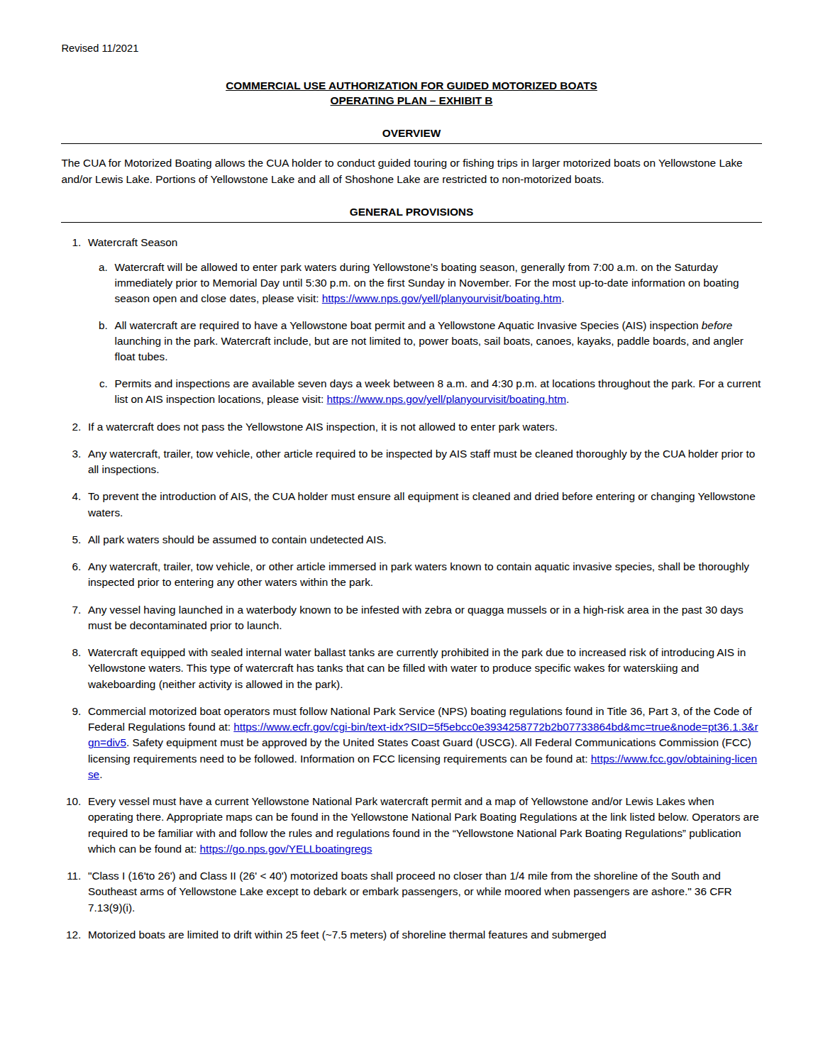Revised 11/2021
COMMERCIAL USE AUTHORIZATION FOR GUIDED MOTORIZED BOATS
OPERATING PLAN – EXHIBIT B
OVERVIEW
The CUA for Motorized Boating allows the CUA holder to conduct guided touring or fishing trips in larger motorized boats on Yellowstone Lake and/or Lewis Lake. Portions of Yellowstone Lake and all of Shoshone Lake are restricted to non-motorized boats.
GENERAL PROVISIONS
Watercraft Season
Watercraft will be allowed to enter park waters during Yellowstone’s boating season, generally from 7:00 a.m. on the Saturday immediately prior to Memorial Day until 5:30 p.m. on the first Sunday in November. For the most up-to-date information on boating season open and close dates, please visit: https://www.nps.gov/yell/planyourvisit/boating.htm.
All watercraft are required to have a Yellowstone boat permit and a Yellowstone Aquatic Invasive Species (AIS) inspection before launching in the park. Watercraft include, but are not limited to, power boats, sail boats, canoes, kayaks, paddle boards, and angler float tubes.
Permits and inspections are available seven days a week between 8 a.m. and 4:30 p.m. at locations throughout the park. For a current list on AIS inspection locations, please visit: https://www.nps.gov/yell/planyourvisit/boating.htm.
If a watercraft does not pass the Yellowstone AIS inspection, it is not allowed to enter park waters.
Any watercraft, trailer, tow vehicle, other article required to be inspected by AIS staff must be cleaned thoroughly by the CUA holder prior to all inspections.
To prevent the introduction of AIS, the CUA holder must ensure all equipment is cleaned and dried before entering or changing Yellowstone waters.
All park waters should be assumed to contain undetected AIS.
Any watercraft, trailer, tow vehicle, or other article immersed in park waters known to contain aquatic invasive species, shall be thoroughly inspected prior to entering any other waters within the park.
Any vessel having launched in a waterbody known to be infested with zebra or quagga mussels or in a high-risk area in the past 30 days must be decontaminated prior to launch.
Watercraft equipped with sealed internal water ballast tanks are currently prohibited in the park due to increased risk of introducing AIS in Yellowstone waters. This type of watercraft has tanks that can be filled with water to produce specific wakes for waterskiing and wakeboarding (neither activity is allowed in the park).
Commercial motorized boat operators must follow National Park Service (NPS) boating regulations found in Title 36, Part 3, of the Code of Federal Regulations found at: https://www.ecfr.gov/cgi-bin/text-idx?SID=5f5ebcc0e3934258772b2b07733864bd&mc=true&node=pt36.1.3&rgn=div5. Safety equipment must be approved by the United States Coast Guard (USCG). All Federal Communications Commission (FCC) licensing requirements need to be followed. Information on FCC licensing requirements can be found at: https://www.fcc.gov/obtaining-license.
Every vessel must have a current Yellowstone National Park watercraft permit and a map of Yellowstone and/or Lewis Lakes when operating there. Appropriate maps can be found in the Yellowstone National Park Boating Regulations at the link listed below. Operators are required to be familiar with and follow the rules and regulations found in the “Yellowstone National Park Boating Regulations” publication which can be found at: https://go.nps.gov/YELLboatingregs
"Class I (16'to 26') and Class II (26' < 40') motorized boats shall proceed no closer than 1/4 mile from the shoreline of the South and Southeast arms of Yellowstone Lake except to debark or embark passengers, or while moored when passengers are ashore." 36 CFR 7.13(9)(i).
Motorized boats are limited to drift within 25 feet (~7.5 meters) of shoreline thermal features and submerged